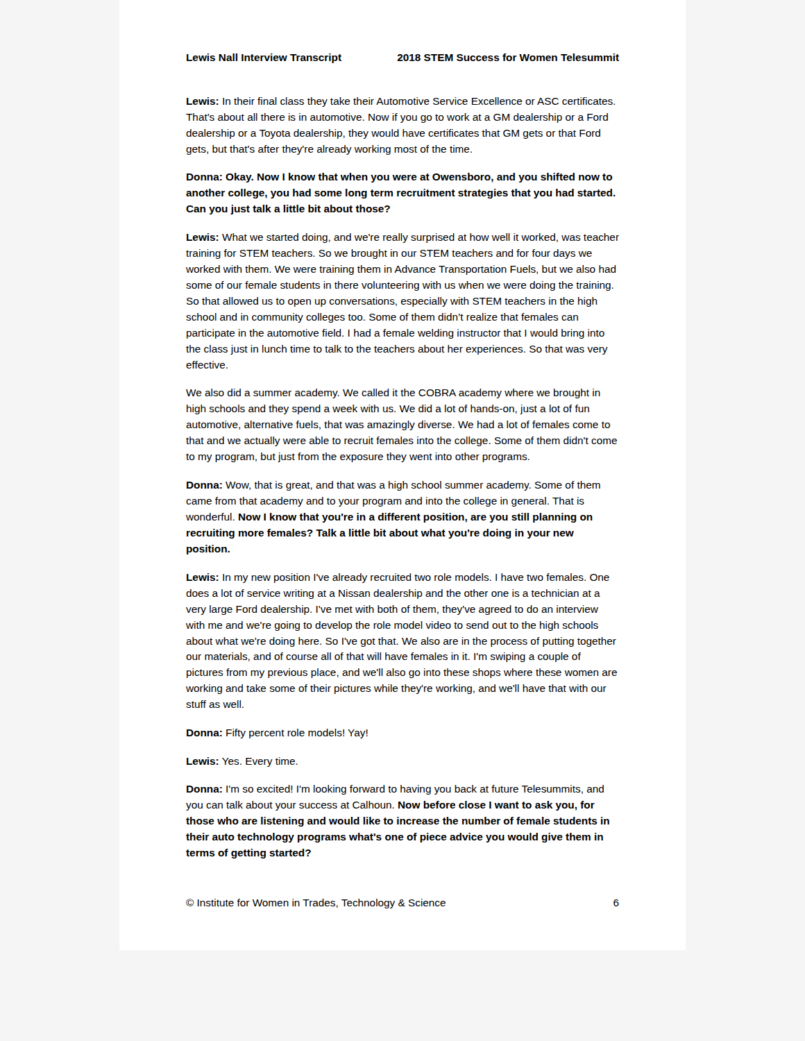Lewis Nall Interview Transcript 2018 STEM Success for Women Telesummit
Lewis: In their final class they take their Automotive Service Excellence or ASC certificates. That's about all there is in automotive. Now if you go to work at a GM dealership or a Ford dealership or a Toyota dealership, they would have certificates that GM gets or that Ford gets, but that's after they're already working most of the time.
Donna: Okay. Now I know that when you were at Owensboro, and you shifted now to another college, you had some long term recruitment strategies that you had started. Can you just talk a little bit about those?
Lewis: What we started doing, and we're really surprised at how well it worked, was teacher training for STEM teachers. So we brought in our STEM teachers and for four days we worked with them. We were training them in Advance Transportation Fuels, but we also had some of our female students in there volunteering with us when we were doing the training. So that allowed us to open up conversations, especially with STEM teachers in the high school and in community colleges too. Some of them didn’t realize that females can participate in the automotive field. I had a female welding instructor that I would bring into the class just in lunch time to talk to the teachers about her experiences. So that was very effective.
We also did a summer academy. We called it the COBRA academy where we brought in high schools and they spend a week with us. We did a lot of hands-on, just a lot of fun automotive, alternative fuels, that was amazingly diverse. We had a lot of females come to that and we actually were able to recruit females into the college. Some of them didn't come to my program, but just from the exposure they went into other programs.
Donna: Wow, that is great, and that was a high school summer academy. Some of them came from that academy and to your program and into the college in general. That is wonderful. Now I know that you're in a different position, are you still planning on recruiting more females? Talk a little bit about what you're doing in your new position.
Lewis: In my new position I've already recruited two role models. I have two females. One does a lot of service writing at a Nissan dealership and the other one is a technician at a very large Ford dealership. I've met with both of them, they've agreed to do an interview with me and we're going to develop the role model video to send out to the high schools about what we're doing here. So I've got that. We also are in the process of putting together our materials, and of course all of that will have females in it. I'm swiping a couple of pictures from my previous place, and we'll also go into these shops where these women are working and take some of their pictures while they're working, and we'll have that with our stuff as well.
Donna: Fifty percent role models! Yay!
Lewis: Yes. Every time.
Donna: I'm so excited! I'm looking forward to having you back at future Telesummits, and you can talk about your success at Calhoun. Now before close I want to ask you, for those who are listening and would like to increase the number of female students in their auto technology programs what's one of piece advice you would give them in terms of getting started?
© Institute for Women in Trades, Technology & Science 6